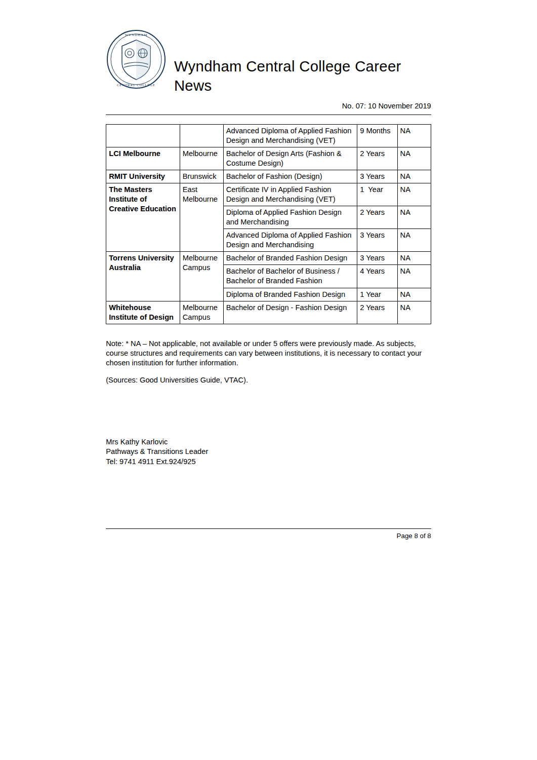WYNDHAM CENTRAL COLLEGE
Wyndham Central College Career News
No. 07: 10 November 2019
| | | Advanced Diploma of Applied Fashion Design and Merchandising (VET) | 9 Months | NA |
| LCI Melbourne | Melbourne | Bachelor of Design Arts (Fashion & Costume Design) | 2 Years | NA |
| RMIT University | Brunswick | Bachelor of Fashion (Design) | 3 Years | NA |
| The Masters Institute of Creative Education | East Melbourne | Certificate IV in Applied Fashion Design and Merchandising (VET) | 1 Year | NA |
| Diploma of Applied Fashion Design and Merchandising | 2 Years | NA |
| Advanced Diploma of Applied Fashion Design and Merchandising | 3 Years | NA |
| Torrens University Australia | Melbourne Campus | Bachelor of Branded Fashion Design | 3 Years | NA |
| Bachelor of Bachelor of Business / Bachelor of Branded Fashion | 4 Years | NA |
| Diploma of Branded Fashion Design | 1 Year | NA |
| Whitehouse Institute of Design | Melbourne Campus | Bachelor of Design - Fashion Design | 2 Years | NA |
Note: * NA – Not applicable, not available or under 5 offers were previously made. As subjects, course structures and requirements can vary between institutions, it is necessary to contact your chosen institution for further information.
(Sources: Good Universities Guide, VTAC).
Mrs Kathy Karlovic
Pathways & Transitions Leader
Tel: 9741 4911 Ext.924/925
Page 8 of 8